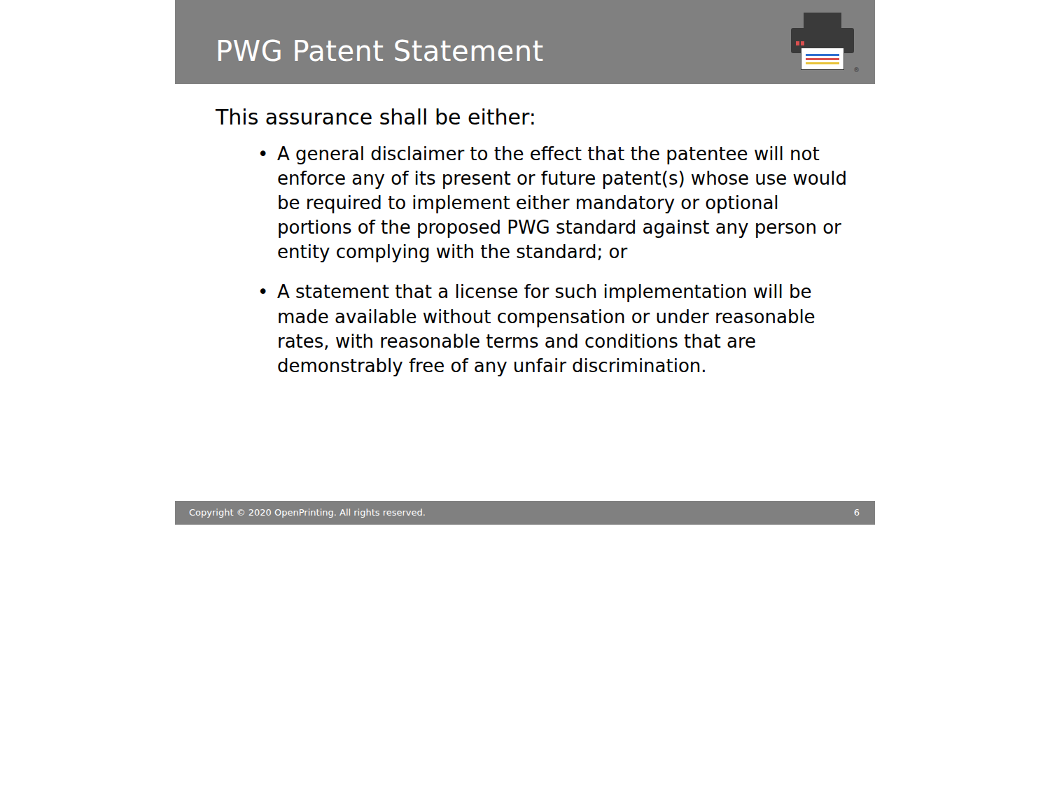PWG Patent Statement
®
This assurance shall be either:
A general disclaimer to the effect that the patentee will not enforce any of its present or future patent(s) whose use would be required to implement either mandatory or optional portions of the proposed PWG standard against any person or entity complying with the standard; or
A statement that a license for such implementation will be made available without compensation or under reasonable rates, with reasonable terms and conditions that are demonstrably free of any unfair discrimination.
Copyright © 2020 OpenPrinting. All rights reserved.
6